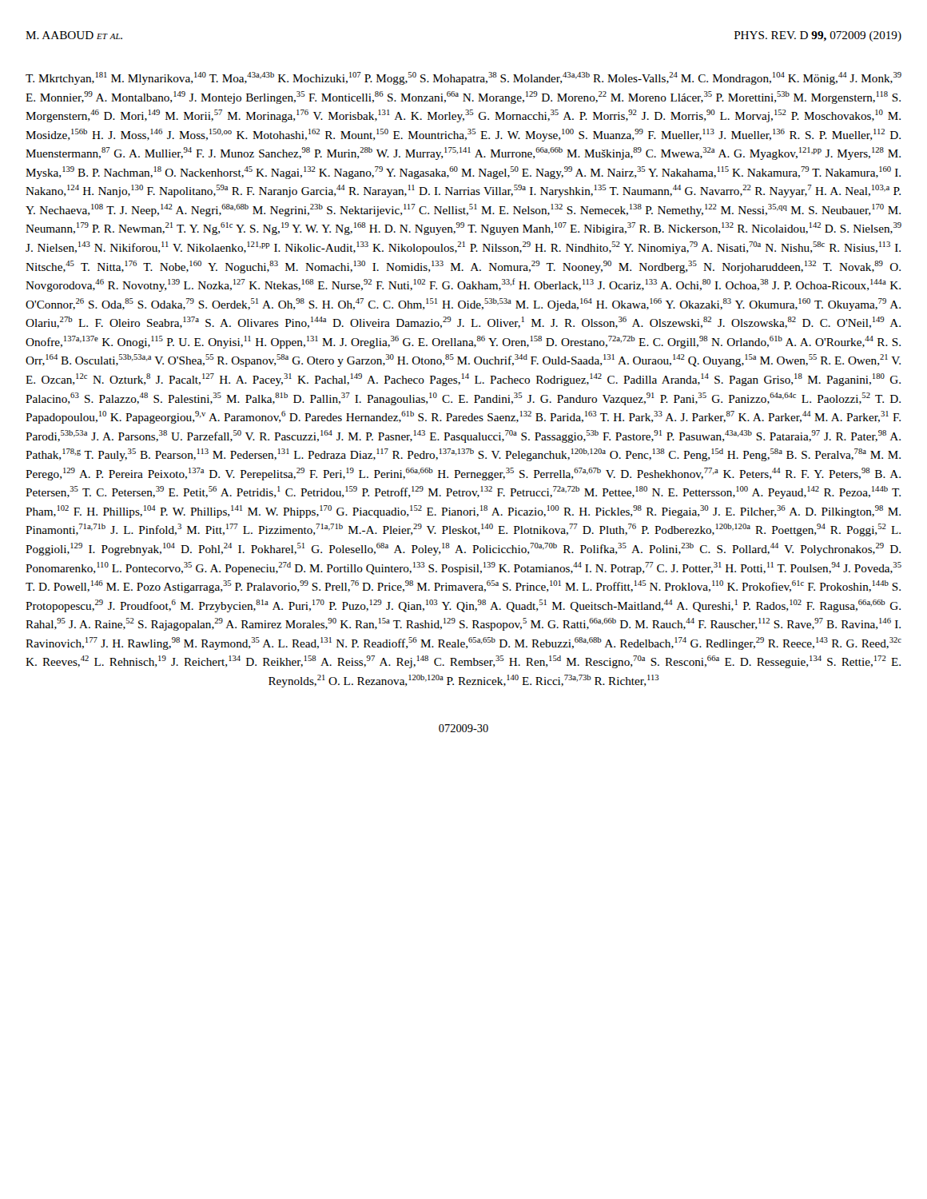M. AABOUD et al.
PHYS. REV. D 99, 072009 (2019)
T. Mkrtchyan,181 M. Mlynarikova,140 T. Moa,43a,43b K. Mochizuki,107 P. Mogg,50 S. Mohapatra,38 S. Molander,43a,43b R. Moles-Valls,24 M. C. Mondragon,104 K. Mönig,44 J. Monk,39 E. Monnier,99 A. Montalbano,149 J. Montejo Berlingen,35 F. Monticelli,86 S. Monzani,66a N. Morange,129 D. Moreno,22 M. Moreno Llácer,35 P. Morettini,53b M. Morgenstern,118 S. Morgenstern,46 D. Mori,149 M. Morii,57 M. Morinaga,176 V. Morisbak,131 A. K. Morley,35 G. Mornacchi,35 A. P. Morris,92 J. D. Morris,90 L. Morvaj,152 P. Moschovakos,10 M. Mosidze,156b H. J. Moss,146 J. Moss,150,oo K. Motohashi,162 R. Mount,150 E. Mountricha,35 E. J. W. Moyse,100 S. Muanza,99 F. Mueller,113 J. Mueller,136 R. S. P. Mueller,112 D. Muenstermann,87 G. A. Mullier,94 F. J. Munoz Sanchez,98 P. Murin,28b W. J. Murray,175,141 A. Murrone,66a,66b M. Muškinja,89 C. Mwewa,32a A. G. Myagkov,121,pp J. Myers,128 M. Myska,139 B. P. Nachman,18 O. Nackenhorst,45 K. Nagai,132 K. Nagano,79 Y. Nagasaka,60 M. Nagel,50 E. Nagy,99 A. M. Nairz,35 Y. Nakahama,115 K. Nakamura,79 T. Nakamura,160 I. Nakano,124 H. Nanjo,130 F. Napolitano,59a R. F. Naranjo Garcia,44 R. Narayan,11 D. I. Narrias Villar,59a I. Naryshkin,135 T. Naumann,44 G. Navarro,22 R. Nayyar,7 H. A. Neal,103,a P. Y. Nechaeva,108 T. J. Neep,142 A. Negri,68a,68b M. Negrini,23b S. Nektarijevic,117 C. Nellist,51 M. E. Nelson,132 S. Nemecek,138 P. Nemethy,122 M. Nessi,35,qq M. S. Neubauer,170 M. Neumann,179 P. R. Newman,21 T. Y. Ng,61c Y. S. Ng,19 Y. W. Y. Ng,168 H. D. N. Nguyen,99 T. Nguyen Manh,107 E. Nibigira,37 R. B. Nickerson,132 R. Nicolaidou,142 D. S. Nielsen,39 J. Nielsen,143 N. Nikiforou,11 V. Nikolaenko,121,pp I. Nikolic-Audit,133 K. Nikolopoulos,21 P. Nilsson,29 H. R. Nindhito,52 Y. Ninomiya,79 A. Nisati,70a N. Nishu,58c R. Nisius,113 I. Nitsche,45 T. Nitta,176 T. Nobe,160 Y. Noguchi,83 M. Nomachi,130 I. Nomidis,133 M. A. Nomura,29 T. Nooney,90 M. Nordberg,35 N. Norjoharuddeen,132 T. Novak,89 O. Novgorodova,46 R. Novotny,139 L. Nozka,127 K. Ntekas,168 E. Nurse,92 F. Nuti,102 F. G. Oakham,33,f H. Oberlack,113 J. Ocariz,133 A. Ochi,80 I. Ochoa,38 J. P. Ochoa-Ricoux,144a K. O'Connor,26 S. Oda,85 S. Odaka,79 S. Oerdek,51 A. Oh,98 S. H. Oh,47 C. C. Ohm,151 H. Oide,53b,53a M. L. Ojeda,164 H. Okawa,166 Y. Okazaki,83 Y. Okumura,160 T. Okuyama,79 A. Olariu,27b L. F. Oleiro Seabra,137a S. A. Olivares Pino,144a D. Oliveira Damazio,29 J. L. Oliver,1 M. J. R. Olsson,36 A. Olszewski,82 J. Olszowska,82 D. C. O'Neil,149 A. Onofre,137a,137e K. Onogi,115 P. U. E. Onyisi,11 H. Oppen,131 M. J. Oreglia,36 G. E. Orellana,86 Y. Oren,158 D. Orestano,72a,72b E. C. Orgill,98 N. Orlando,61b A. A. O'Rourke,44 R. S. Orr,164 B. Osculati,53b,53a,a V. O'Shea,55 R. Ospanov,58a G. Otero y Garzon,30 H. Otono,85 M. Ouchrif,34d F. Ould-Saada,131 A. Ouraou,142 Q. Ouyang,15a M. Owen,55 R. E. Owen,21 V. E. Ozcan,12c N. Ozturk,8 J. Pacalt,127 H. A. Pacey,31 K. Pachal,149 A. Pacheco Pages,14 L. Pacheco Rodriguez,142 C. Padilla Aranda,14 S. Pagan Griso,18 M. Paganini,180 G. Palacino,63 S. Palazzo,48 S. Palestini,35 M. Palka,81b D. Pallin,37 I. Panagoulias,10 C. E. Pandini,35 J. G. Panduro Vazquez,91 P. Pani,35 G. Panizzo,64a,64c L. Paolozzi,52 T. D. Papadopoulou,10 K. Papageorgiou,9,v A. Paramonov,6 D. Paredes Hernandez,61b S. R. Paredes Saenz,132 B. Parida,163 T. H. Park,33 A. J. Parker,87 K. A. Parker,44 M. A. Parker,31 F. Parodi,53b,53a J. A. Parsons,38 U. Parzefall,50 V. R. Pascuzzi,164 J. M. P. Pasner,143 E. Pasqualucci,70a S. Passaggio,53b F. Pastore,91 P. Pasuwan,43a,43b S. Pataraia,97 J. R. Pater,98 A. Pathak,178,g T. Pauly,35 B. Pearson,113 M. Pedersen,131 L. Pedraza Diaz,117 R. Pedro,137a,137b S. V. Peleganchuk,120b,120a O. Penc,138 C. Peng,15d H. Peng,58a B. S. Peralva,78a M. M. Perego,129 A. P. Pereira Peixoto,137a D. V. Perepelitsa,29 F. Peri,19 L. Perini,66a,66b H. Pernegger,35 S. Perrella,67a,67b V. D. Peshekhonov,77,a K. Peters,44 R. F. Y. Peters,98 B. A. Petersen,35 T. C. Petersen,39 E. Petit,56 A. Petridis,1 C. Petridou,159 P. Petroff,129 M. Petrov,132 F. Petrucci,72a,72b M. Pettee,180 N. E. Pettersson,100 A. Peyaud,142 R. Pezoa,144b T. Pham,102 F. H. Phillips,104 P. W. Phillips,141 M. W. Phipps,170 G. Piacquadio,152 E. Pianori,18 A. Picazio,100 R. H. Pickles,98 R. Piegaia,30 J. E. Pilcher,36 A. D. Pilkington,98 M. Pinamonti,71a,71b J. L. Pinfold,3 M. Pitt,177 L. Pizzimento,71a,71b M.-A. Pleier,29 V. Pleskot,140 E. Plotnikova,77 D. Pluth,76 P. Podberezko,120b,120a R. Poettgen,94 R. Poggi,52 L. Poggioli,129 I. Pogrebnyak,104 D. Pohl,24 I. Pokharel,51 G. Polesello,68a A. Poley,18 A. Policicchio,70a,70b R. Polifka,35 A. Polini,23b C. S. Pollard,44 V. Polychronakos,29 D. Ponomarenko,110 L. Pontecorvo,35 G. A. Popeneciu,27d D. M. Portillo Quintero,133 S. Pospisil,139 K. Potamianos,44 I. N. Potrap,77 C. J. Potter,31 H. Potti,11 T. Poulsen,94 J. Poveda,35 T. D. Powell,146 M. E. Pozo Astigarraga,35 P. Pralavorio,99 S. Prell,76 D. Price,98 M. Primavera,65a S. Prince,101 M. L. Proffitt,145 N. Proklova,110 K. Prokofiev,61c F. Prokoshin,144b S. Protopopescu,29 J. Proudfoot,6 M. Przybycien,81a A. Puri,170 P. Puzo,129 J. Qian,103 Y. Qin,98 A. Quadt,51 M. Queitsch-Maitland,44 A. Qureshi,1 P. Rados,102 F. Ragusa,66a,66b G. Rahal,95 J. A. Raine,52 S. Rajagopalan,29 A. Ramirez Morales,90 K. Ran,15a T. Rashid,129 S. Raspopov,5 M. G. Ratti,66a,66b D. M. Rauch,44 F. Rauscher,112 S. Rave,97 B. Ravina,146 I. Ravinovich,177 J. H. Rawling,98 M. Raymond,35 A. L. Read,131 N. P. Readioff,56 M. Reale,65a,65b D. M. Rebuzzi,68a,68b A. Redelbach,174 G. Redlinger,29 R. Reece,143 R. G. Reed,32c K. Reeves,42 L. Rehnisch,19 J. Reichert,134 D. Reikher,158 A. Reiss,97 A. Rej,148 C. Rembser,35 H. Ren,15d M. Rescigno,70a S. Resconi,66a E. D. Resseguie,134 S. Rettie,172 E. Reynolds,21 O. L. Rezanova,120b,120a P. Reznicek,140 E. Ricci,73a,73b R. Richter,113
072009-30